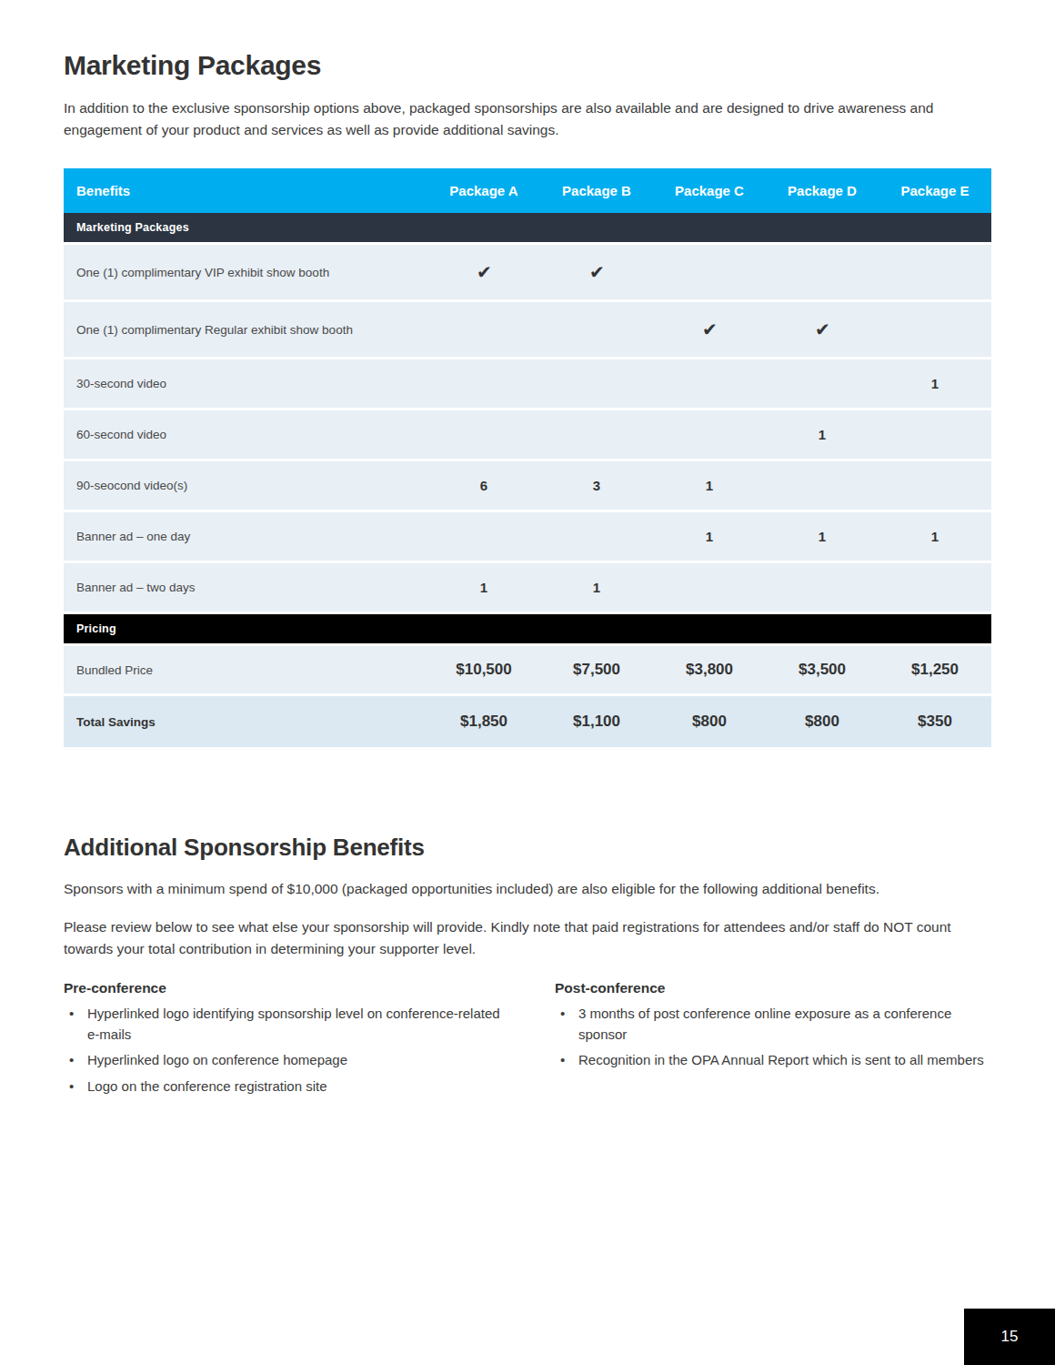Marketing Packages
In addition to the exclusive sponsorship options above, packaged sponsorships are also available and are designed to drive awareness and engagement of your product and services as well as provide additional savings.
| Benefits | Package A | Package B | Package C | Package D | Package E |
| --- | --- | --- | --- | --- | --- |
| Marketing Packages |
| One (1) complimentary VIP exhibit show booth | ✔ | ✔ | | | |
| One (1) complimentary Regular exhibit show booth | | | ✔ | ✔ | |
| 30-second video | | | | | 1 |
| 60-second video | | | | 1 | |
| 90-seocond video(s) | 6 | 3 | 1 | | |
| Banner ad – one day | | | 1 | 1 | 1 |
| Banner ad – two days | 1 | 1 | | | |
| Pricing |
| Bundled Price | $10,500 | $7,500 | $3,800 | $3,500 | $1,250 |
| Total Savings | $1,850 | $1,100 | $800 | $800 | $350 |
Additional Sponsorship Benefits
Sponsors with a minimum spend of $10,000 (packaged opportunities included) are also eligible for the following additional benefits.
Please review below to see what else your sponsorship will provide. Kindly note that paid registrations for attendees and/or staff do NOT count towards your total contribution in determining your supporter level.
Pre-conference
Hyperlinked logo identifying sponsorship level on conference-related e-mails
Hyperlinked logo on conference homepage
Logo on the conference registration site
Post-conference
3 months of post conference online exposure as a conference sponsor
Recognition in the OPA Annual Report which is sent to all members
15